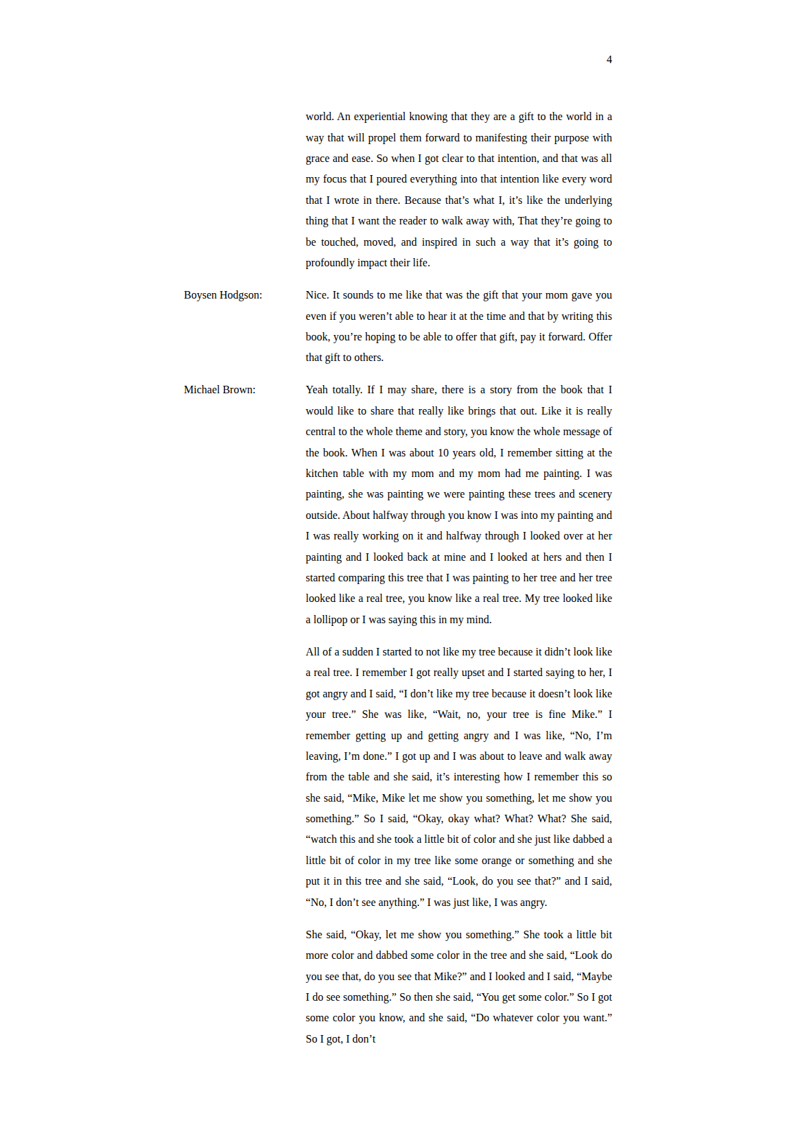4
world. An experiential knowing that they are a gift to the world in a way that will propel them forward to manifesting their purpose with grace and ease. So when I got clear to that intention, and that was all my focus that I poured everything into that intention like every word that I wrote in there. Because that’s what I, it’s like the underlying thing that I want the reader to walk away with, That they’re going to be touched, moved, and inspired in such a way that it’s going to profoundly impact their life.
Boysen Hodgson:
Nice. It sounds to me like that was the gift that your mom gave you even if you weren’t able to hear it at the time and that by writing this book, you’re hoping to be able to offer that gift, pay it forward. Offer that gift to others.
Michael Brown:
Yeah totally. If I may share, there is a story from the book that I would like to share that really like brings that out. Like it is really central to the whole theme and story, you know the whole message of the book. When I was about 10 years old, I remember sitting at the kitchen table with my mom and my mom had me painting. I was painting, she was painting we were painting these trees and scenery outside. About halfway through you know I was into my painting and I was really working on it and halfway through I looked over at her painting and I looked back at mine and I looked at hers and then I started comparing this tree that I was painting to her tree and her tree looked like a real tree, you know like a real tree. My tree looked like a lollipop or I was saying this in my mind.
All of a sudden I started to not like my tree because it didn’t look like a real tree. I remember I got really upset and I started saying to her, I got angry and I said, “I don’t like my tree because it doesn’t look like your tree.” She was like, “Wait, no, your tree is fine Mike.” I remember getting up and getting angry and I was like, “No, I’m leaving, I’m done.” I got up and I was about to leave and walk away from the table and she said, it’s interesting how I remember this so she said, “Mike, Mike let me show you something, let me show you something.” So I said, “Okay, okay what? What? What? She said, “watch this and she took a little bit of color and she just like dabbed a little bit of color in my tree like some orange or something and she put it in this tree and she said, “Look, do you see that?” and I said, “No, I don’t see anything.” I was just like, I was angry.
She said, “Okay, let me show you something.” She took a little bit more color and dabbed some color in the tree and she said, “Look do you see that, do you see that Mike?” and I looked and I said, “Maybe I do see something.” So then she said, “You get some color.” So I got some color you know, and she said, “Do whatever color you want.” So I got, I don’t